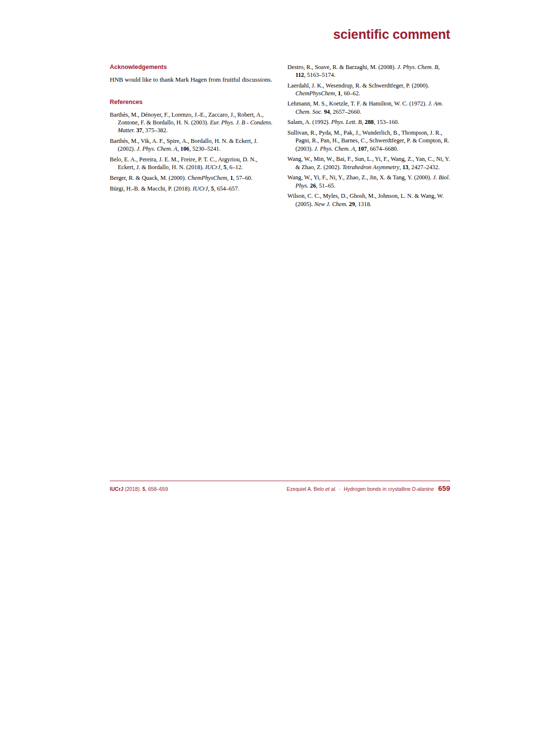scientific comment
Acknowledgements
HNB would like to thank Mark Hagen from fruitful discussions.
References
Barthès, M., Dénoyer, F., Lorenzo, J.-E., Zaccaro, J., Robert, A., Zontone, F. & Bordallo, H. N. (2003). Eur. Phys. J. B - Condens. Matter. 37, 375–382.
Barthès, M., Vik, A. F., Spire, A., Bordallo, H. N. & Eckert, J. (2002). J. Phys. Chem. A, 106, 5230–5241.
Belo, E. A., Pereira, J. E. M., Freire, P. T. C., Argyriou, D. N., Eckert, J. & Bordallo, H. N. (2018). IUCrJ, 5, 6–12.
Berger, R. & Quack, M. (2000). ChemPhysChem, 1, 57–60.
Bürgi, H.-B. & Macchi, P. (2018). IUCrJ, 5, 654–657.
Destro, R., Soave, R. & Barzaghi, M. (2008). J. Phys. Chem. B, 112, 5163–5174.
Laerdahl, J. K., Wesendrup, R. & Schwerdtfeger, P. (2000). ChemPhysChem, 1, 60–62.
Lehmann, M. S., Koetzle, T. F. & Hamilton, W. C. (1972). J. Am. Chem. Soc. 94, 2657–2660.
Salam, A. (1992). Phys. Lett. B, 288, 153–160.
Sullivan, R., Pyda, M., Pak, J., Wunderlich, B., Thompson, J. R., Pagni, R., Pan, H., Barnes, C., Schwerdtfeger, P. & Compton, R. (2003). J. Phys. Chem. A, 107, 6674–6680.
Wang, W., Min, W., Bai, F., Sun, L., Yi, F., Wang, Z., Yan, C., Ni, Y. & Zhao, Z. (2002). Tetrahedron Asymmetry, 13, 2427–2432.
Wang, W., Yi, F., Ni, Y., Zhao, Z., Jin, X. & Tang, Y. (2000). J. Biol. Phys. 26, 51–65.
Wilson, C. C., Myles, D., Ghosh, M., Johnson, L. N. & Wang, W. (2005). New J. Chem. 29, 1318.
IUCrJ (2018). 5, 658–659
Ezequiel A. Belo et al. · Hydrogen bonds in crystalline D-alanine 659